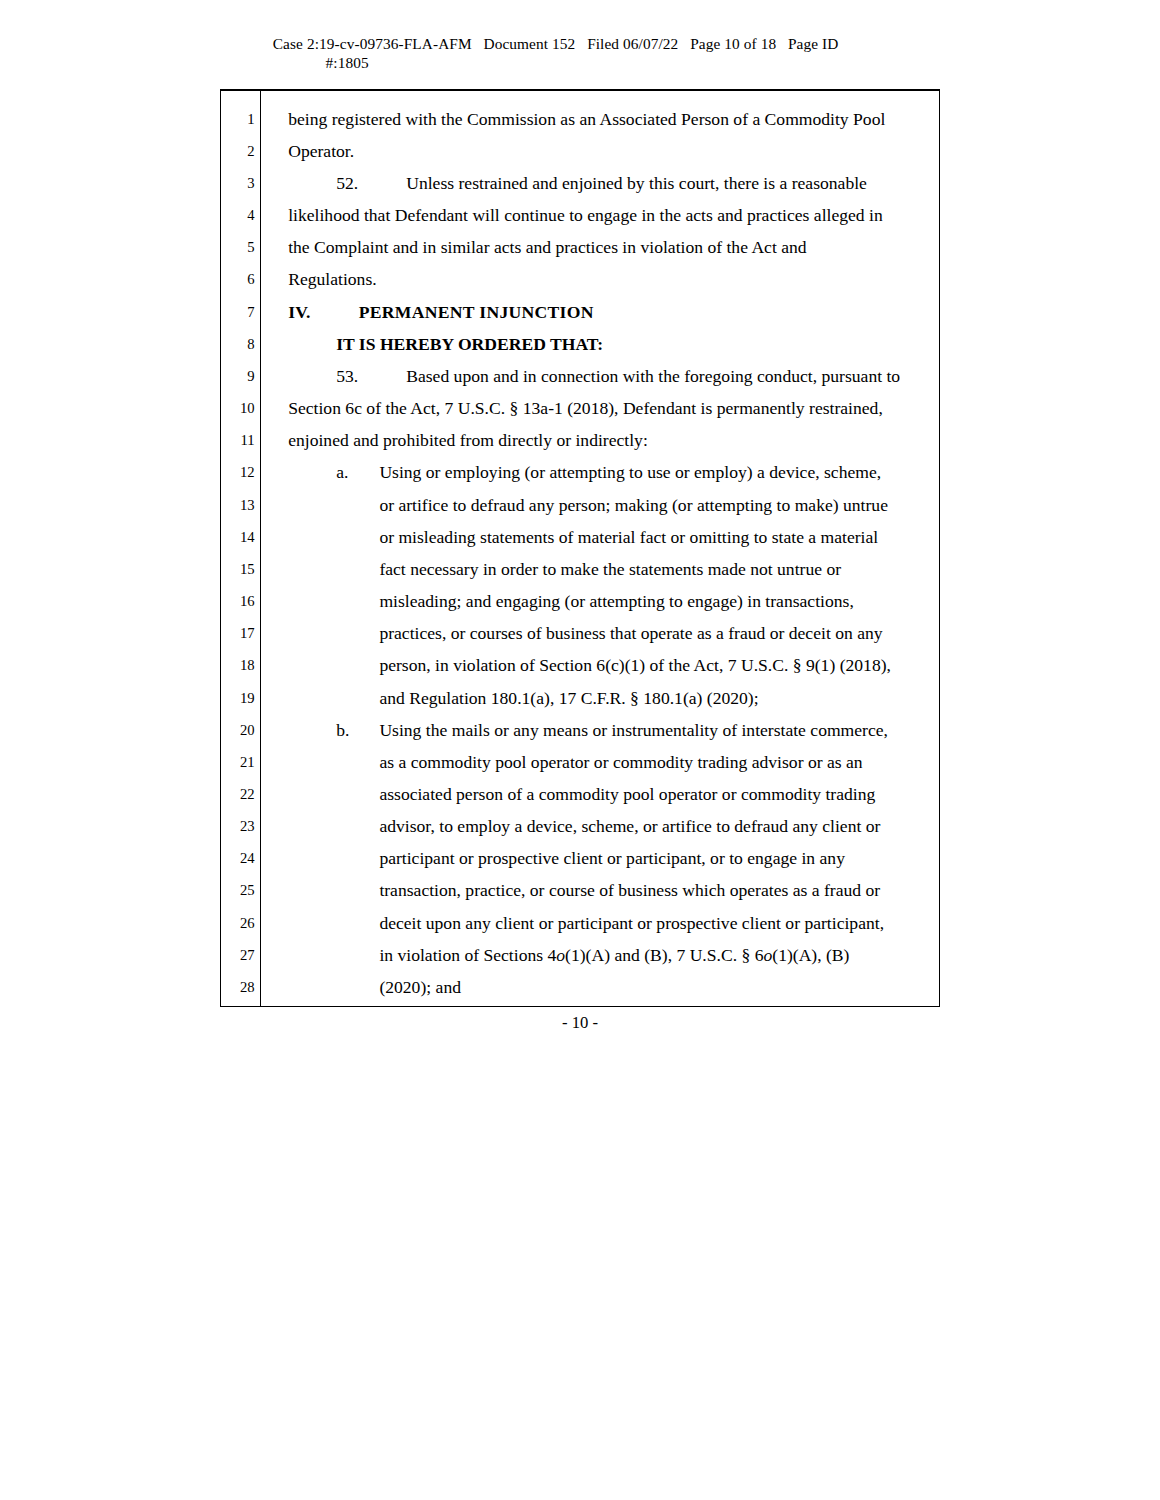Case 2:19-cv-09736-FLA-AFM Document 152 Filed 06/07/22 Page 10 of 18 Page ID
#:1805
1
2
3
4
5
6
7
8
9
10
11
12
13
14
15
16
17
18
19
20
21
22
23
24
25
26
27
28
being registered with the Commission as an Associated Person of a Commodity Pool
Operator.
52. Unless restrained and enjoined by this court, there is a reasonable
likelihood that Defendant will continue to engage in the acts and practices alleged in
the Complaint and in similar acts and practices in violation of the Act and
Regulations.
IV. PERMANENT INJUNCTION
IT IS HEREBY ORDERED THAT:
53. Based upon and in connection with the foregoing conduct, pursuant to
Section 6c of the Act, 7 U.S.C. § 13a-1 (2018), Defendant is permanently restrained,
enjoined and prohibited from directly or indirectly:
a.
Using or employing (or attempting to use or employ) a device, scheme,
or artifice to defraud any person; making (or attempting to make) untrue
or misleading statements of material fact or omitting to state a material
fact necessary in order to make the statements made not untrue or
misleading; and engaging (or attempting to engage) in transactions,
practices, or courses of business that operate as a fraud or deceit on any
person, in violation of Section 6(c)(1) of the Act, 7 U.S.C. § 9(1) (2018),
and Regulation 180.1(a), 17 C.F.R. § 180.1(a) (2020);
b.
Using the mails or any means or instrumentality of interstate commerce,
as a commodity pool operator or commodity trading advisor or as an
associated person of a commodity pool operator or commodity trading
advisor, to employ a device, scheme, or artifice to defraud any client or
participant or prospective client or participant, or to engage in any
transaction, practice, or course of business which operates as a fraud or
deceit upon any client or participant or prospective client or participant,
in violation of Sections 4o(1)(A) and (B), 7 U.S.C. § 6o(1)(A), (B)
(2020); and
- 10 -